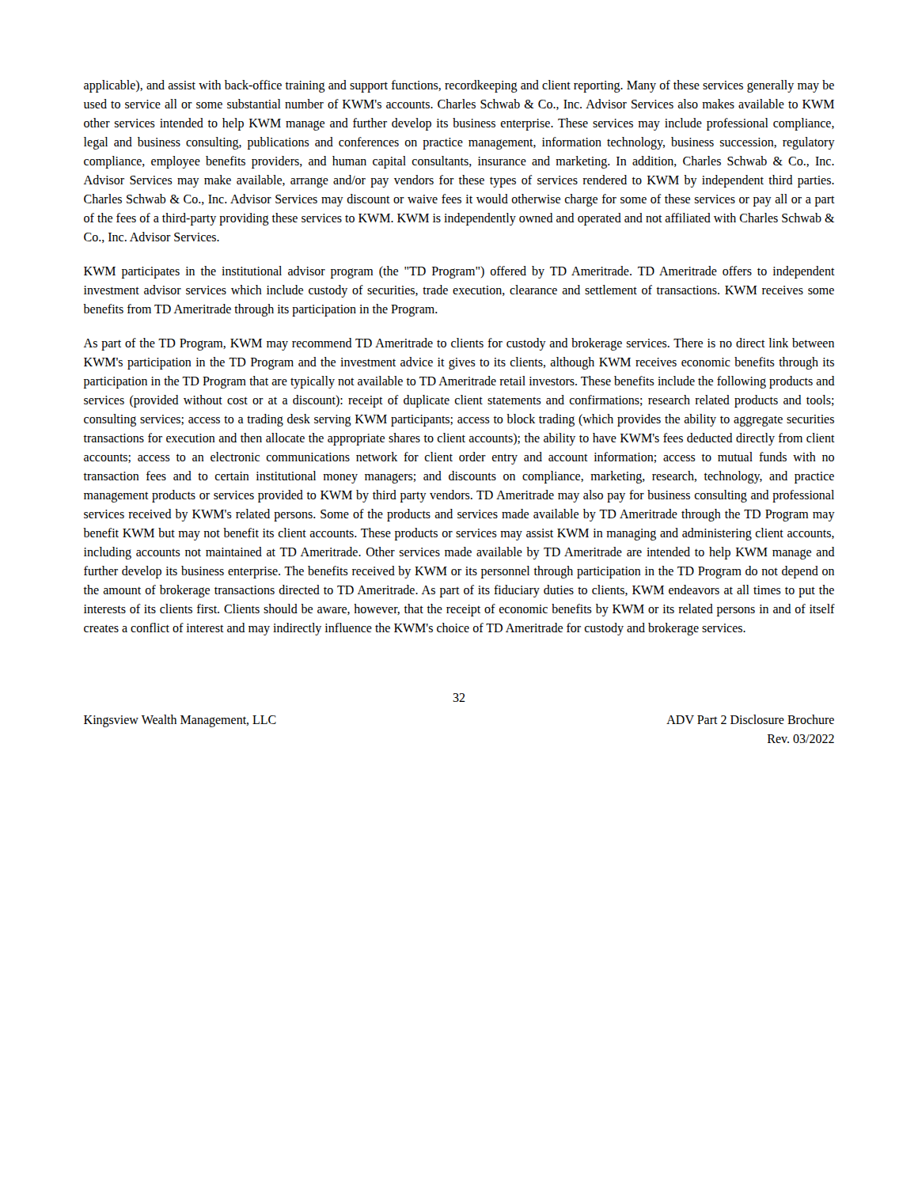applicable), and assist with back-office training and support functions, recordkeeping and client reporting. Many of these services generally may be used to service all or some substantial number of KWM's accounts. Charles Schwab & Co., Inc. Advisor Services also makes available to KWM other services intended to help KWM manage and further develop its business enterprise. These services may include professional compliance, legal and business consulting, publications and conferences on practice management, information technology, business succession, regulatory compliance, employee benefits providers, and human capital consultants, insurance and marketing. In addition, Charles Schwab & Co., Inc. Advisor Services may make available, arrange and/or pay vendors for these types of services rendered to KWM by independent third parties. Charles Schwab & Co., Inc. Advisor Services may discount or waive fees it would otherwise charge for some of these services or pay all or a part of the fees of a third-party providing these services to KWM. KWM is independently owned and operated and not affiliated with Charles Schwab & Co., Inc. Advisor Services.
KWM participates in the institutional advisor program (the "TD Program") offered by TD Ameritrade. TD Ameritrade offers to independent investment advisor services which include custody of securities, trade execution, clearance and settlement of transactions. KWM receives some benefits from TD Ameritrade through its participation in the Program.
As part of the TD Program, KWM may recommend TD Ameritrade to clients for custody and brokerage services. There is no direct link between KWM's participation in the TD Program and the investment advice it gives to its clients, although KWM receives economic benefits through its participation in the TD Program that are typically not available to TD Ameritrade retail investors. These benefits include the following products and services (provided without cost or at a discount): receipt of duplicate client statements and confirmations; research related products and tools; consulting services; access to a trading desk serving KWM participants; access to block trading (which provides the ability to aggregate securities transactions for execution and then allocate the appropriate shares to client accounts); the ability to have KWM's fees deducted directly from client accounts; access to an electronic communications network for client order entry and account information; access to mutual funds with no transaction fees and to certain institutional money managers; and discounts on compliance, marketing, research, technology, and practice management products or services provided to KWM by third party vendors. TD Ameritrade may also pay for business consulting and professional services received by KWM's related persons. Some of the products and services made available by TD Ameritrade through the TD Program may benefit KWM but may not benefit its client accounts. These products or services may assist KWM in managing and administering client accounts, including accounts not maintained at TD Ameritrade. Other services made available by TD Ameritrade are intended to help KWM manage and further develop its business enterprise. The benefits received by KWM or its personnel through participation in the TD Program do not depend on the amount of brokerage transactions directed to TD Ameritrade. As part of its fiduciary duties to clients, KWM endeavors at all times to put the interests of its clients first. Clients should be aware, however, that the receipt of economic benefits by KWM or its related persons in and of itself creates a conflict of interest and may indirectly influence the KWM's choice of TD Ameritrade for custody and brokerage services.
32
Kingsview Wealth Management, LLC
ADV Part 2 Disclosure Brochure
Rev. 03/2022